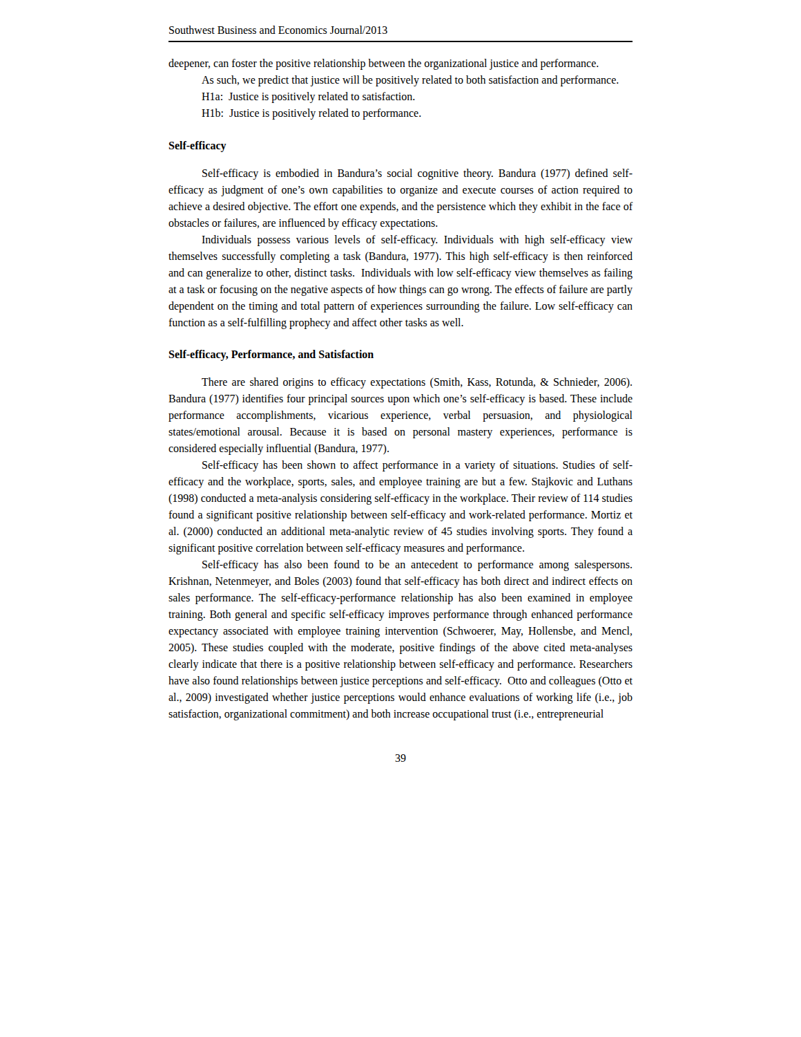Southwest Business and Economics Journal/2013
deepener, can foster the positive relationship between the organizational justice and performance.
As such, we predict that justice will be positively related to both satisfaction and performance.
H1a: Justice is positively related to satisfaction.
H1b: Justice is positively related to performance.
Self-efficacy
Self-efficacy is embodied in Bandura’s social cognitive theory. Bandura (1977) defined self-efficacy as judgment of one’s own capabilities to organize and execute courses of action required to achieve a desired objective. The effort one expends, and the persistence which they exhibit in the face of obstacles or failures, are influenced by efficacy expectations.
Individuals possess various levels of self-efficacy. Individuals with high self-efficacy view themselves successfully completing a task (Bandura, 1977). This high self-efficacy is then reinforced and can generalize to other, distinct tasks. Individuals with low self-efficacy view themselves as failing at a task or focusing on the negative aspects of how things can go wrong. The effects of failure are partly dependent on the timing and total pattern of experiences surrounding the failure. Low self-efficacy can function as a self-fulfilling prophecy and affect other tasks as well.
Self-efficacy, Performance, and Satisfaction
There are shared origins to efficacy expectations (Smith, Kass, Rotunda, & Schnieder, 2006). Bandura (1977) identifies four principal sources upon which one’s self-efficacy is based. These include performance accomplishments, vicarious experience, verbal persuasion, and physiological states/emotional arousal. Because it is based on personal mastery experiences, performance is considered especially influential (Bandura, 1977).
Self-efficacy has been shown to affect performance in a variety of situations. Studies of self-efficacy and the workplace, sports, sales, and employee training are but a few. Stajkovic and Luthans (1998) conducted a meta-analysis considering self-efficacy in the workplace. Their review of 114 studies found a significant positive relationship between self-efficacy and work-related performance. Mortiz et al. (2000) conducted an additional meta-analytic review of 45 studies involving sports. They found a significant positive correlation between self-efficacy measures and performance.
Self-efficacy has also been found to be an antecedent to performance among salespersons. Krishnan, Netenmeyer, and Boles (2003) found that self-efficacy has both direct and indirect effects on sales performance. The self-efficacy-performance relationship has also been examined in employee training. Both general and specific self-efficacy improves performance through enhanced performance expectancy associated with employee training intervention (Schwoerer, May, Hollensbe, and Mencl, 2005). These studies coupled with the moderate, positive findings of the above cited meta-analyses clearly indicate that there is a positive relationship between self-efficacy and performance. Researchers have also found relationships between justice perceptions and self-efficacy. Otto and colleagues (Otto et al., 2009) investigated whether justice perceptions would enhance evaluations of working life (i.e., job satisfaction, organizational commitment) and both increase occupational trust (i.e., entrepreneurial
39